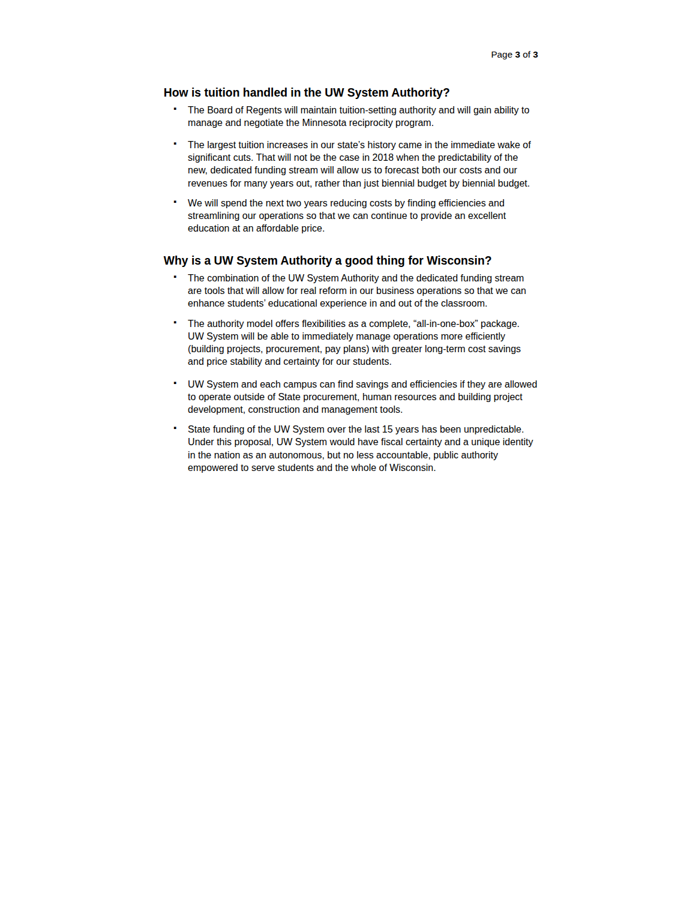Page 3 of 3
How is tuition handled in the UW System Authority?
The Board of Regents will maintain tuition-setting authority and will gain ability to manage and negotiate the Minnesota reciprocity program.
The largest tuition increases in our state’s history came in the immediate wake of significant cuts. That will not be the case in 2018 when the predictability of the new, dedicated funding stream will allow us to forecast both our costs and our revenues for many years out, rather than just biennial budget by biennial budget.
We will spend the next two years reducing costs by finding efficiencies and streamlining our operations so that we can continue to provide an excellent education at an affordable price.
Why is a UW System Authority a good thing for Wisconsin?
The combination of the UW System Authority and the dedicated funding stream are tools that will allow for real reform in our business operations so that we can enhance students’ educational experience in and out of the classroom.
The authority model offers flexibilities as a complete, “all-in-one-box” package. UW System will be able to immediately manage operations more efficiently (building projects, procurement, pay plans) with greater long-term cost savings and price stability and certainty for our students.
UW System and each campus can find savings and efficiencies if they are allowed to operate outside of State procurement, human resources and building project development, construction and management tools.
State funding of the UW System over the last 15 years has been unpredictable. Under this proposal, UW System would have fiscal certainty and a unique identity in the nation as an autonomous, but no less accountable, public authority empowered to serve students and the whole of Wisconsin.